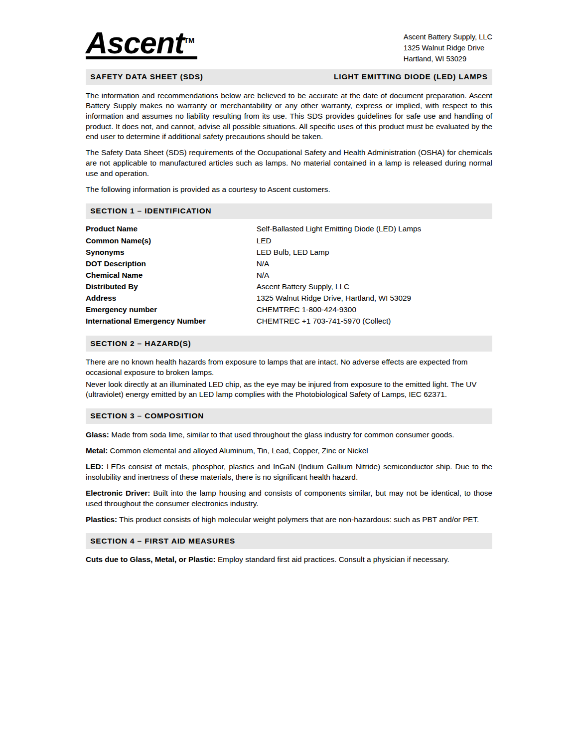AscentTM
Ascent Battery Supply, LLC
1325 Walnut Ridge Drive
Hartland, WI 53029
SAFETY DATA SHEET (SDS) LIGHT EMITTING DIODE (LED) LAMPS
The information and recommendations below are believed to be accurate at the date of document preparation. Ascent Battery Supply makes no warranty or merchantability or any other warranty, express or implied, with respect to this information and assumes no liability resulting from its use. This SDS provides guidelines for safe use and handling of product. It does not, and cannot, advise all possible situations. All specific uses of this product must be evaluated by the end user to determine if additional safety precautions should be taken.
The Safety Data Sheet (SDS) requirements of the Occupational Safety and Health Administration (OSHA) for chemicals are not applicable to manufactured articles such as lamps. No material contained in a lamp is released during normal use and operation.
The following information is provided as a courtesy to Ascent customers.
SECTION 1 – IDENTIFICATION
| Product Name | Self-Ballasted Light Emitting Diode (LED) Lamps |
| Common Name(s) | LED |
| Synonyms | LED Bulb, LED Lamp |
| DOT Description | N/A |
| Chemical Name | N/A |
| Distributed By | Ascent Battery Supply, LLC |
| Address | 1325 Walnut Ridge Drive, Hartland, WI 53029 |
| Emergency number | CHEMTREC 1-800-424-9300 |
| International Emergency Number | CHEMTREC +1 703-741-5970 (Collect) |
SECTION 2 – HAZARD(S)
There are no known health hazards from exposure to lamps that are intact. No adverse effects are expected from occasional exposure to broken lamps.
Never look directly at an illuminated LED chip, as the eye may be injured from exposure to the emitted light. The UV (ultraviolet) energy emitted by an LED lamp complies with the Photobiological Safety of Lamps, IEC 62371.
SECTION 3 – COMPOSITION
Glass: Made from soda lime, similar to that used throughout the glass industry for common consumer goods.
Metal: Common elemental and alloyed Aluminum, Tin, Lead, Copper, Zinc or Nickel
LED: LEDs consist of metals, phosphor, plastics and InGaN (Indium Gallium Nitride) semiconductor ship. Due to the insolubility and inertness of these materials, there is no significant health hazard.
Electronic Driver: Built into the lamp housing and consists of components similar, but may not be identical, to those used throughout the consumer electronics industry.
Plastics: This product consists of high molecular weight polymers that are non-hazardous: such as PBT and/or PET.
SECTION 4 – FIRST AID MEASURES
Cuts due to Glass, Metal, or Plastic: Employ standard first aid practices. Consult a physician if necessary.